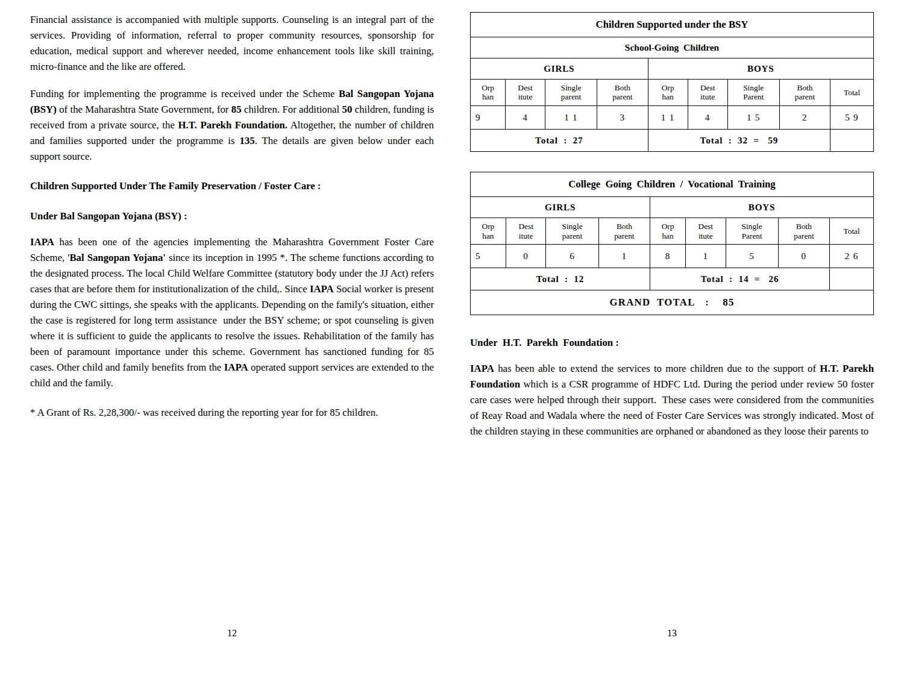Financial assistance is accompanied with multiple supports. Counseling is an integral part of the services. Providing of information, referral to proper community resources, sponsorship for education, medical support and wherever needed, income enhancement tools like skill training, micro-finance and the like are offered.
Funding for implementing the programme is received under the Scheme Bal Sangopan Yojana (BSY) of the Maharashtra State Government, for 85 children. For additional 50 children, funding is received from a private source, the H.T. Parekh Foundation. Altogether, the number of children and families supported under the programme is 135. The details are given below under each support source.
Children Supported Under The Family Preservation / Foster Care :
Under Bal Sangopan Yojana (BSY) :
IAPA has been one of the agencies implementing the Maharashtra Government Foster Care Scheme, 'Bal Sangopan Yojana' since its inception in 1995 *. The scheme functions according to the designated process. The local Child Welfare Committee (statutory body under the JJ Act) refers cases that are before them for institutionalization of the child,. Since IAPA Social worker is present during the CWC sittings, she speaks with the applicants. Depending on the family's situation, either the case is registered for long term assistance under the BSY scheme; or spot counseling is given where it is sufficient to guide the applicants to resolve the issues. Rehabilitation of the family has been of paramount importance under this scheme. Government has sanctioned funding for 85 cases. Other child and family benefits from the IAPA operated support services are extended to the child and the family.
* A Grant of Rs. 2,28,300/- was received during the reporting year for for 85 children.
12
| Children Supported under the BSY |
| School-Going Children |
| GIRLS | BOYS |
| Orp han | Dest itute | Single parent | Both parent | Orp han | Dest itute | Single Parent | Both parent | Total |
| 9 | 4 | 1 1 | 3 | 1 1 | 4 | 1 5 | 2 | 5 9 |
| Total : 27 | Total : 32 = 59 | |
| College Going Children / Vocational Training |
| GIRLS | BOYS |
| Orp han | Dest itute | Single parent | Both parent | Orp han | Dest itute | Single Parent | Both parent | Total |
| 5 | 0 | 6 | 1 | 8 | 1 | 5 | 0 | 2 6 |
| Total : 12 | Total : 14 = 26 | |
| GRAND TOTAL : 85 |
Under H.T. Parekh Foundation :
IAPA has been able to extend the services to more children due to the support of H.T. Parekh Foundation which is a CSR programme of HDFC Ltd. During the period under review 50 foster care cases were helped through their support. These cases were considered from the communities of Reay Road and Wadala where the need of Foster Care Services was strongly indicated. Most of the children staying in these communities are orphaned or abandoned as they loose their parents to
13